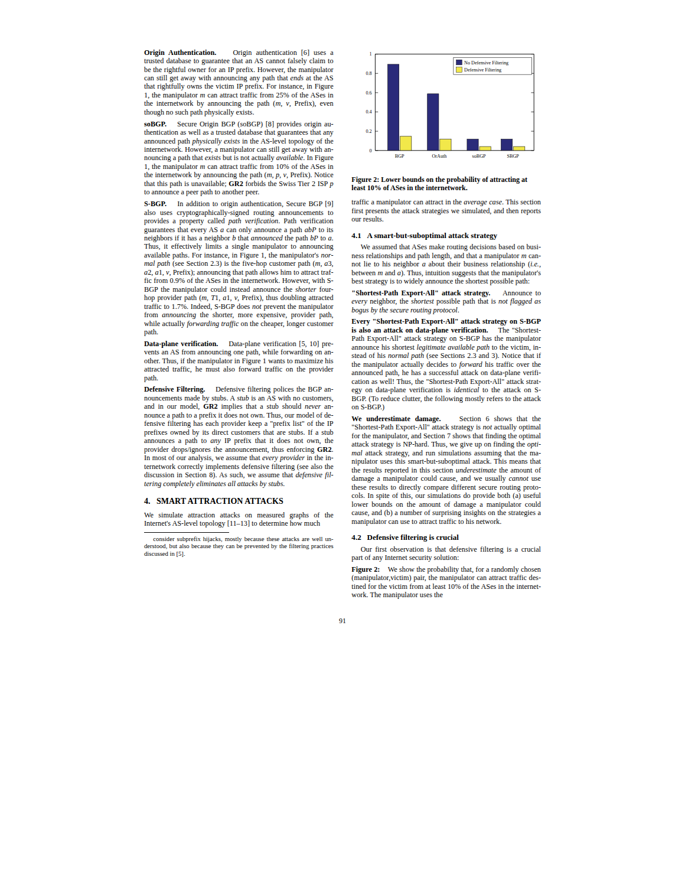Origin Authentication. Origin authentication [6] uses a trusted database to guarantee that an AS cannot falsely claim to be the rightful owner for an IP prefix. However, the manipulator can still get away with announcing any path that ends at the AS that rightfully owns the victim IP prefix. For instance, in Figure 1, the manipulator m can attract traffic from 25% of the ASes in the internetwork by announcing the path (m, v, Prefix), even though no such path physically exists.
soBGP. Secure Origin BGP (soBGP) [8] provides origin authentication as well as a trusted database that guarantees that any announced path physically exists in the AS-level topology of the internetwork. However, a manipulator can still get away with announcing a path that exists but is not actually available. In Figure 1, the manipulator m can attract traffic from 10% of the ASes in the internetwork by announcing the path (m, p, v, Prefix). Notice that this path is unavailable; GR2 forbids the Swiss Tier 2 ISP p to announce a peer path to another peer.
S-BGP. In addition to origin authentication, Secure BGP [9] also uses cryptographically-signed routing announcements to provides a property called path verification. Path verification guarantees that every AS a can only announce a path abP to its neighbors if it has a neighbor b that announced the path bP to a. Thus, it effectively limits a single manipulator to announcing available paths. For instance, in Figure 1, the manipulator's normal path (see Section 2.3) is the five-hop customer path (m, a3, a2, a1, v, Prefix); announcing that path allows him to attract traffic from 0.9% of the ASes in the internetwork. However, with S-BGP the manipulator could instead announce the shorter four-hop provider path (m, T1, a1, v, Prefix), thus doubling attracted traffic to 1.7%. Indeed, S-BGP does not prevent the manipulator from announcing the shorter, more expensive, provider path, while actually forwarding traffic on the cheaper, longer customer path.
Data-plane verification. Data-plane verification [5, 10] prevents an AS from announcing one path, while forwarding on another. Thus, if the manipulator in Figure 1 wants to maximize his attracted traffic, he must also forward traffic on the provider path.
Defensive Filtering. Defensive filtering polices the BGP announcements made by stubs. A stub is an AS with no customers, and in our model, GR2 implies that a stub should never announce a path to a prefix it does not own. Thus, our model of defensive filtering has each provider keep a "prefix list" of the IP prefixes owned by its direct customers that are stubs. If a stub announces a path to any IP prefix that it does not own, the provider drops/ignores the announcement, thus enforcing GR2. In most of our analysis, we assume that every provider in the internetwork correctly implements defensive filtering (see also the discussion in Section 8). As such, we assume that defensive filtering completely eliminates all attacks by stubs.
4. SMART ATTRACTION ATTACKS
We simulate attraction attacks on measured graphs of the Internet's AS-level topology [11–13] to determine how much
consider subprefix hijacks, mostly because these attacks are well understood, but also because they can be prevented by the filtering practices discussed in [5].
0 0.2 0.4 0.6 0.8 1 BGP OrAuth soBGP SBGP No Defensive Filtering Defensive Filtering
Figure 2: Lower bounds on the probability of attracting at least 10% of ASes in the internetwork.
traffic a manipulator can attract in the average case. This section first presents the attack strategies we simulated, and then reports our results.
4.1 A smart-but-suboptimal attack strategy
We assumed that ASes make routing decisions based on business relationships and path length, and that a manipulator m cannot lie to his neighbor a about their business relationship (i.e., between m and a). Thus, intuition suggests that the manipulator's best strategy is to widely announce the shortest possible path:
"Shortest-Path Export-All" attack strategy. Announce to every neighbor, the shortest possible path that is not flagged as bogus by the secure routing protocol.
Every "Shortest-Path Export-All" attack strategy on S-BGP is also an attack on data-plane verification. The "Shortest-Path Export-All" attack strategy on S-BGP has the manipulator announce his shortest legitimate available path to the victim, instead of his normal path (see Sections 2.3 and 3). Notice that if the manipulator actually decides to forward his traffic over the announced path, he has a successful attack on data-plane verification as well! Thus, the "Shortest-Path Export-All" attack strategy on data-plane verification is identical to the attack on S-BGP. (To reduce clutter, the following mostly refers to the attack on S-BGP.)
We underestimate damage. Section 6 shows that the "Shortest-Path Export-All" attack strategy is not actually optimal for the manipulator, and Section 7 shows that finding the optimal attack strategy is NP-hard. Thus, we give up on finding the optimal attack strategy, and run simulations assuming that the manipulator uses this smart-but-suboptimal attack. This means that the results reported in this section underestimate the amount of damage a manipulator could cause, and we usually cannot use these results to directly compare different secure routing protocols. In spite of this, our simulations do provide both (a) useful lower bounds on the amount of damage a manipulator could cause, and (b) a number of surprising insights on the strategies a manipulator can use to attract traffic to his network.
4.2 Defensive filtering is crucial
Our first observation is that defensive filtering is a crucial part of any Internet security solution:
Figure 2: We show the probability that, for a randomly chosen (manipulator,victim) pair, the manipulator can attract traffic destined for the victim from at least 10% of the ASes in the internetwork. The manipulator uses the
91